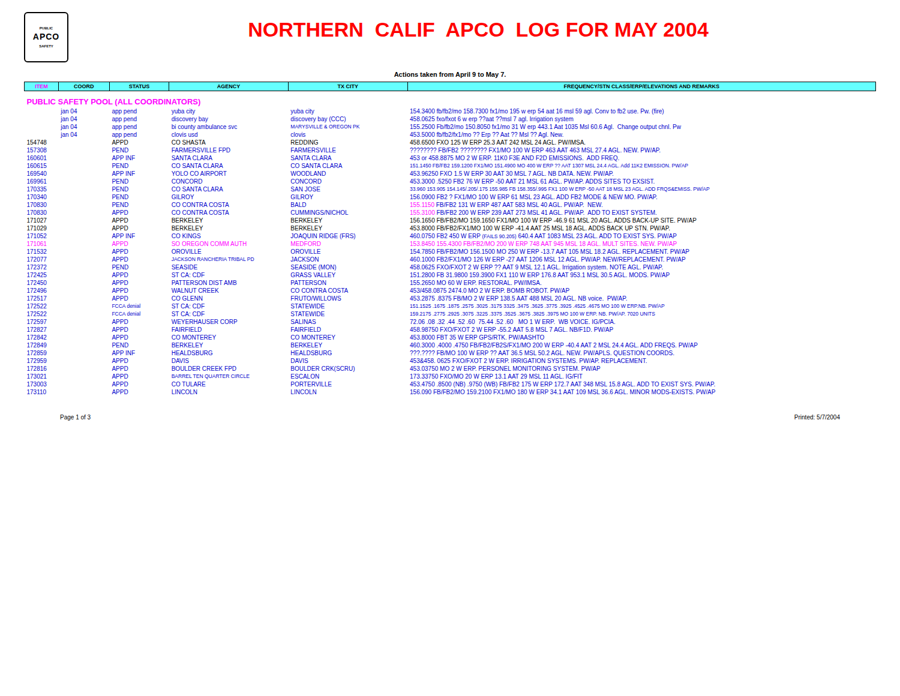PUBLIC
APCO
SAFETY
NORTHERN CALIF APCO LOG FOR MAY 2004
Actions taken from April 9 to May 7.
| ITEM | COORD | STATUS | AGENCY | TX CITY | FREQUENCY/STN CLASS/ERP/ELEVATIONS AND REMARKS |
| --- | --- | --- | --- | --- | --- |
| PUBLIC SAFETY POOL (ALL COORDINATORS) |
| | jan 04 | app pend | yuba city | yuba city | 154.3400 fb/fb2/mo 158.7300 fx1/mo 195 w erp 54 aat 16 msl 59 agl. Conv to fb2 use. Pw. (fire) |
| | jan 04 | app pend | discovery bay | discovery bay (CCC) | 458.0625 fxo/fxot 6 w erp ??aat ??msl 7 agl. Irrigation system |
| | jan 04 | app pend | bi county ambulance svc | MARYSVILLE & OREGON PK | 155.2500 Fb/fb2/mo 150.8050 fx1/mo 31 W erp 443.1 Aat 1035 Msl 60.6 Agl. Change output chnl. Pw |
| | jan 04 | app pend | clovis usd | clovis | 453.5000 fb/fb2/fx1/mo ?? Erp ?? Aat ?? Msl ?? Agl. New. |
| 154748 | | APPD | CO SHASTA | REDDING | 458.6500 FXO 125 W ERP 25.3 AAT 242 MSL 24 AGL. PW/IMSA. |
| 157308 | | PEND | FARMERSVILLE FPD | FARMERSVILLE | ???????? FB/FB2 ???????? FX1/MO 100 W ERP 463 AAT 463 MSL 27.4 AGL. NEW. PW/AP. |
| 160601 | | APP INF | SANTA CLARA | SANTA CLARA | 453 or 458.8875 MO 2 W ERP. 11K0 F3E AND F2D EMISSIONS. ADD FREQ. |
| 160615 | | PEND | CO SANTA CLARA | CO SANTA CLARA | 151.1450 FB/FB2 159.1200 FX1/MO 151.4900 MO 400 W ERP ?? AAT 1307 MSL 24.4 AGL. Add 11K2 EMISSION. PW/AP |
| 169540 | | APP INF | YOLO CO AIRPORT | WOODLAND | 453.96250 FXO 1.5 W ERP 30 AAT 30 MSL 7 AGL. NB DATA. NEW. PW/AP. |
| 169961 | | PEND | CONCORD | CONCORD | 453.3000 .5250 FB2 76 W ERP -50 AAT 21 MSL 61 AGL. PW/AP. ADDS SITES TO EXSIST. |
| 170335 | | PEND | CO SANTA CLARA | SAN JOSE | 33.960 153.905 154.145/.205/.175 155.985 FB 158.355/.995 FX1 100 W ERP -50 AAT 18 MSL 23 AGL. ADD FRQS&EMISS. PW/AP |
| 170340 | | PEND | GILROY | GILROY | 156.0900 FB2 ? FX1/MO 100 W ERP 61 MSL 23 AGL. ADD FB2 MODE & NEW MO. PW/AP. |
| 170830 | | PEND | CO CONTRA COSTA | BALD | 155.1150 FB/FB2 131 W ERP 487 AAT 583 MSL 40 AGL. PW/AP. NEW. |
| 170830 | | APPD | CO CONTRA COSTA | CUMMINGS/NICHOL | 155.3100 FB/FB2 200 W ERP 239 AAT 273 MSL 41 AGL. PW/AP. ADD TO EXIST SYSTEM. |
| 171027 | | APPD | BERKELEY | BERKELEY | 156.1650 FB/FB2/MO 159.1650 FX1/MO 100 W ERP -46.9 61 MSL 20 AGL. ADDS BACK-UP SITE. PW/AP |
| 171029 | | APPD | BERKELEY | BERKELEY | 453.8000 FB/FB2/FX1/MO 100 W ERP -41.4 AAT 25 MSL 18 AGL. ADDS BACK UP STN. PW/AP. |
| 171052 | | APP INF | CO KINGS | JOAQUIN RIDGE (FRS) | 460.0750 FB2 450 W ERP (FAILS 90.205) 640.4 AAT 1083 MSL 23 AGL. ADD TO EXIST SYS. PW/AP |
| 171061 | | APPD | SO OREGON COMM AUTH | MEDFORD | 153.8450 155.4300 FB/FB2/MO 200 W ERP 748 AAT 945 MSL 18 AGL. MULT SITES. NEW. PW/AP |
| 171532 | | APPD | OROVILLE | OROVILLE | 154.7850 FB/FB2/MO 156.1500 MO 250 W ERP -13.7 AAT 105 MSL 18.2 AGL. REPLACEMENT. PW/AP |
| 172077 | | APPD | JACKSON RANCHERIA TRIBAL PD | JACKSON | 460.1000 FB2/FX1/MO 126 W ERP -27 AAT 1206 MSL 12 AGL. PW/AP. NEW/REPLACEMENT. PW/AP |
| 172372 | | PEND | SEASIDE | SEASIDE (MON) | 458.0625 FXO/FXOT 2 W ERP ?? AAT 9 MSL 12.1 AGL. Irrigation system. NOTE AGL. PW/AP. |
| 172425 | | APPD | ST CA: CDF | GRASS VALLEY | 151.2800 FB 31.9800 159.3900 FX1 110 W ERP 176.8 AAT 953.1 MSL 30.5 AGL. MODS. PW/AP |
| 172450 | | APPD | PATTERSON DIST AMB | PATTERSON | 155.2650 MO 60 W ERP. RESTORAL. PW/IMSA. |
| 172496 | | APPD | WALNUT CREEK | CO CONTRA COSTA | 453/458.0875 2474.0 MO 2 W ERP. BOMB ROBOT. PW/AP |
| 172517 | | APPD | CO GLENN | FRUTO/WILLOWS | 453.2875 .8375 FB/MO 2 W ERP 138.5 AAT 488 MSL 20 AGL. NB voice. PW/AP. |
| 172522 | | FCCA denial | ST CA: CDF | STATEWIDE | 151.1525 .1675 .1875 .2575 .3025 .3175 3325 .3475 .3625 .3775 .3925 .4525 .4675 MO 100 W ERP.NB. PW/AP |
| 172522 | | FCCA denial | ST CA: CDF | STATEWIDE | 159.2175 .2775 .2925 .3075 .3225 .3375 .3525 .3675 .3825 .3975 MO 100 W ERP. NB. PW/AP. 7020 UNITS |
| 172597 | | APPD | WEYERHAUSER CORP | SALINAS | 72.06 .08 .32 .44 .52 .60 75.44 .52 .60 MO 1 W ERP. WB VOICE. IG/PCIA. |
| 172827 | | APPD | FAIRFIELD | FAIRFIELD | 458.98750 FXO/FXOT 2 W ERP -55.2 AAT 5.8 MSL 7 AGL. NB/F1D. PW/AP |
| 172842 | | APPD | CO MONTEREY | CO MONTEREY | 453.8000 FBT 35 W ERP GPS/RTK. PW/AASHTO |
| 172849 | | PEND | BERKELEY | BERKELEY | 460.3000 .4000 .4750 FB/FB2/FB2S/FX1/MO 200 W ERP -40.4 AAT 2 MSL 24.4 AGL. ADD FREQS. PW/AP |
| 172859 | | APP INF | HEALDSBURG | HEALDSBURG | ???.???? FB/MO 100 W ERP ?? AAT 36.5 MSL 50.2 AGL. NEW. PW/APLS. QUESTION COORDS. |
| 172959 | | APPD | DAVIS | DAVIS | 453&458. 0625 FXO/FXOT 2 W ERP. IRRIGATION SYSTEMS. PW/AP. REPLACEMENT. |
| 172816 | | APPD | BOULDER CREEK FPD | BOULDER CRK(SCRU) | 453.03750 MO 2 W ERP. PERSONEL MONITORING SYSTEM. PW/AP |
| 173021 | | APPD | BARREL TEN QUARTER CIRCLE | ESCALON | 173.33750 FXO/MO 20 W ERP 13.1 AAT 29 MSL 11 AGL. IG/FIT |
| 173003 | | APPD | CO TULARE | PORTERVILLE | 453.4750 .8500 (NB) .9750 (WB) FB/FB2 175 W ERP 172.7 AAT 348 MSL 15.8 AGL. ADD TO EXIST SYS. PW/AP. |
| 173110 | | APPD | LINCOLN | LINCOLN | 156.090 FB/FB2/MO 159.2100 FX1/MO 180 W ERP 34.1 AAT 109 MSL 36.6 AGL. MINOR MODS-EXISTS. PW/AP |
Page 1 of 3
Printed: 5/7/2004